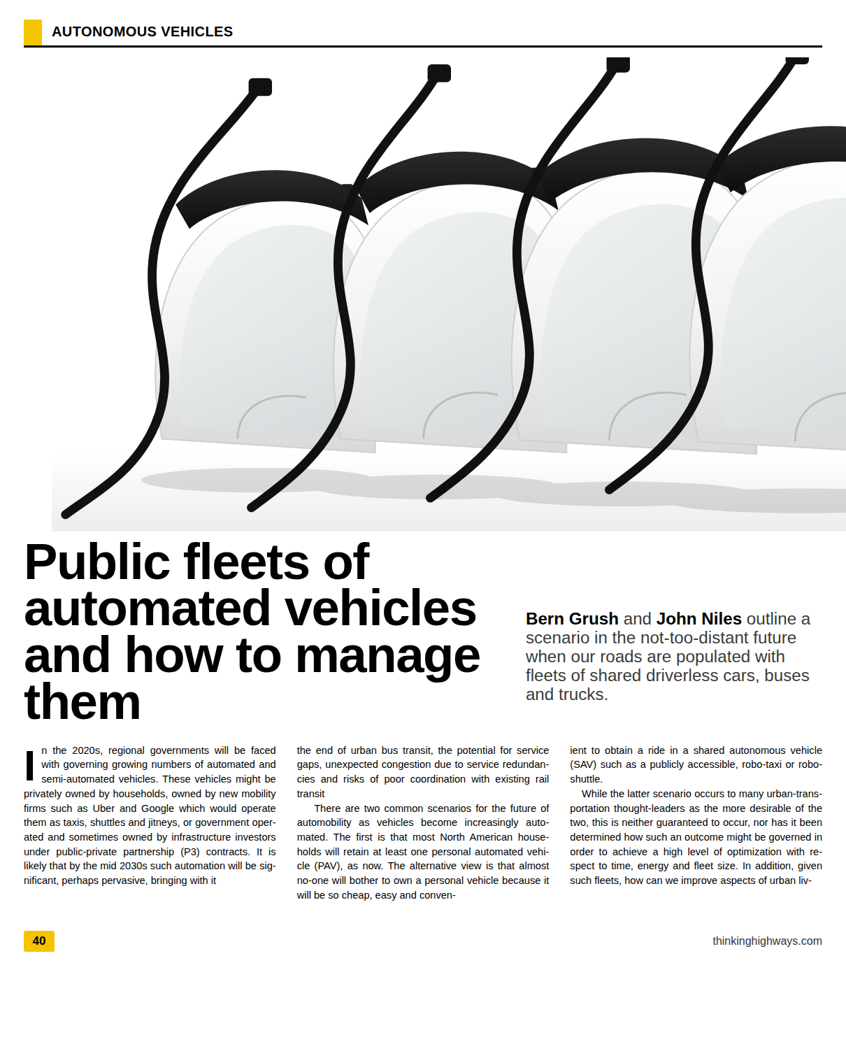Autonomous Vehicles
Public fleets of automated vehicles and how to manage them
Bern Grush and John Niles outline a scenario in the not-too-distant future when our roads are populated with fleets of shared driverless cars, buses and trucks.
In the 2020s, regional governments will be faced with governing growing numbers of automated and semi-automated vehicles. These vehicles might be privately owned by households, owned by new mobility firms such as Uber and Google which would operate them as taxis, shuttles and jitneys, or government operated and sometimes owned by infrastructure investors under public-private partnership (P3) contracts. It is likely that by the mid 2030s such automation will be significant, perhaps pervasive, bringing with it
the end of urban bus transit, the potential for service gaps, unexpected congestion due to service redundancies and risks of poor coordination with existing rail transit
There are two common scenarios for the future of automobility as vehicles become increasingly automated. The first is that most North American households will retain at least one personal automated vehicle (PAV), as now. The alternative view is that almost no-one will bother to own a personal vehicle because it will be so cheap, easy and conven-
ient to obtain a ride in a shared autonomous vehicle (SAV) such as a publicly accessible, robo-taxi or robo-shuttle.
While the latter scenario occurs to many urban-transportation thought-leaders as the more desirable of the two, this is neither guaranteed to occur, nor has it been determined how such an outcome might be governed in order to achieve a high level of optimization with respect to time, energy and fleet size. In addition, given such fleets, how can we improve aspects of urban liv-
40
thinkinghighways.com